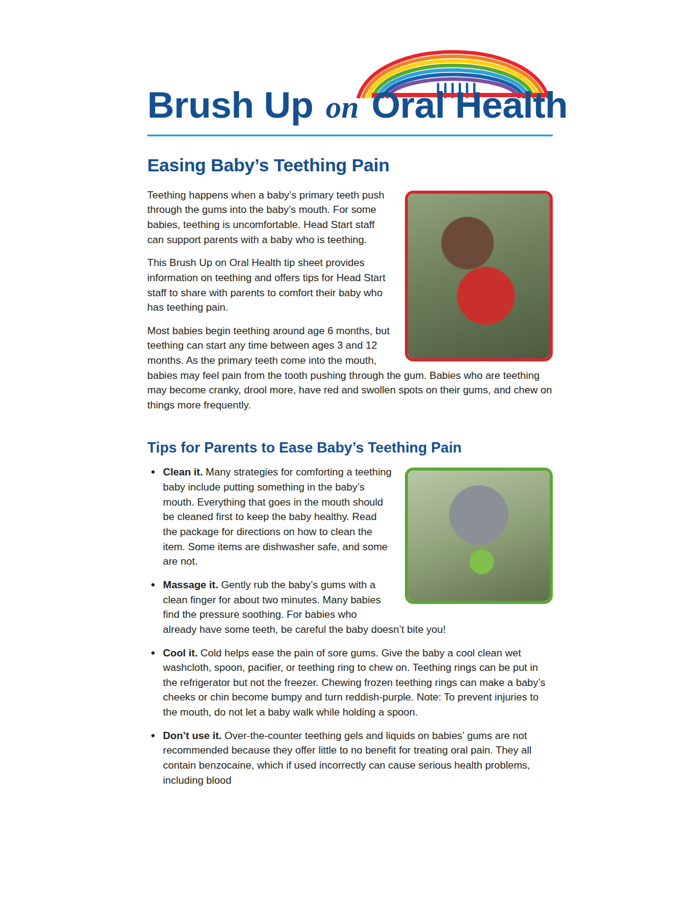Brush Up on Oral Health
Easing Baby’s Teething Pain
Teething happens when a baby’s primary teeth push through the gums into the baby’s mouth. For some babies, teething is uncomfortable. Head Start staff can support parents with a baby who is teething.
This Brush Up on Oral Health tip sheet provides information on teething and offers tips for Head Start staff to share with parents to comfort their baby who has teething pain.
Most babies begin teething around age 6 months, but teething can start any time between ages 3 and 12 months. As the primary teeth come into the mouth, babies may feel pain from the tooth pushing through the gum. Babies who are teething may become cranky, drool more, have red and swollen spots on their gums, and chew on things more frequently.
Tips for Parents to Ease Baby’s Teething Pain
Clean it. Many strategies for comforting a teething baby include putting something in the baby’s mouth. Everything that goes in the mouth should be cleaned first to keep the baby healthy. Read the package for directions on how to clean the item. Some items are dishwasher safe, and some are not.
Massage it. Gently rub the baby’s gums with a clean finger for about two minutes. Many babies find the pressure soothing. For babies who already have some teeth, be careful the baby doesn’t bite you!
Cool it. Cold helps ease the pain of sore gums. Give the baby a cool clean wet washcloth, spoon, pacifier, or teething ring to chew on. Teething rings can be put in the refrigerator but not the freezer. Chewing frozen teething rings can make a baby’s cheeks or chin become bumpy and turn reddish-purple. Note: To prevent injuries to the mouth, do not let a baby walk while holding a spoon.
Don’t use it. Over-the-counter teething gels and liquids on babies’ gums are not recommended because they offer little to no benefit for treating oral pain. They all contain benzocaine, which if used incorrectly can cause serious health problems, including blood